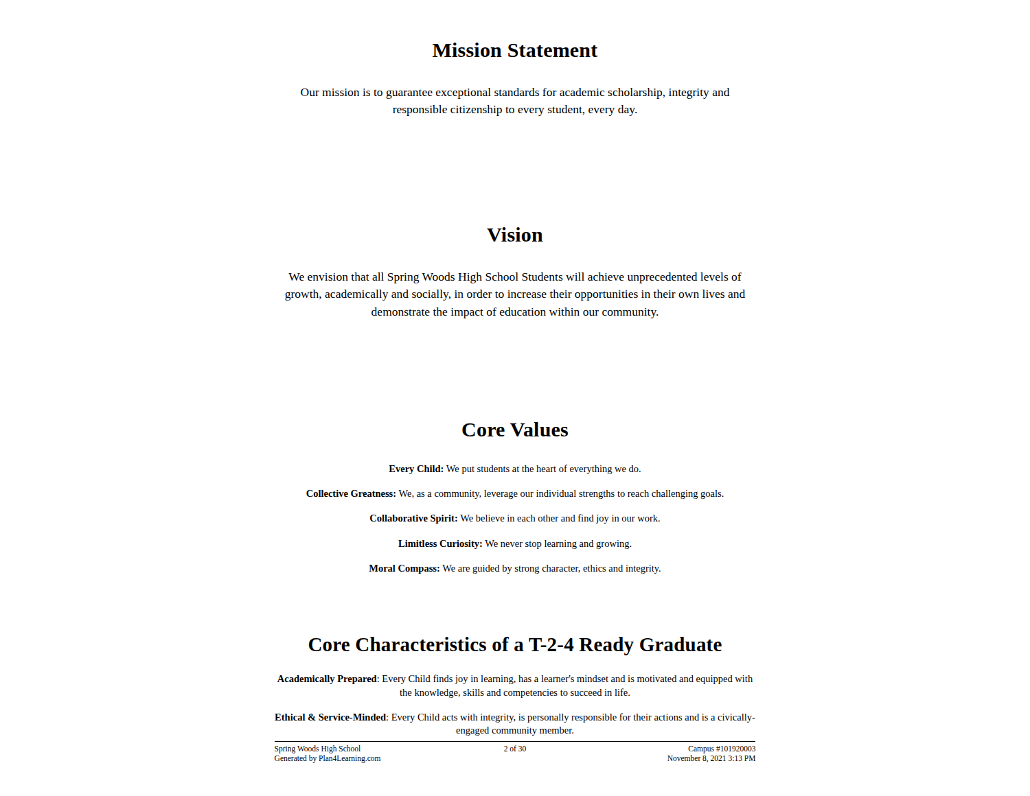Mission Statement
Our mission is to guarantee exceptional standards for academic scholarship, integrity and responsible citizenship to every student, every day.
Vision
We envision that all Spring Woods High School Students will achieve unprecedented levels of growth, academically and socially, in order to increase their opportunities in their own lives and demonstrate the impact of education within our community.
Core Values
Every Child: We put students at the heart of everything we do.
Collective Greatness: We, as a community, leverage our individual strengths to reach challenging goals.
Collaborative Spirit: We believe in each other and find joy in our work.
Limitless Curiosity: We never stop learning and growing.
Moral Compass: We are guided by strong character, ethics and integrity.
Core Characteristics of a T-2-4 Ready Graduate
Academically Prepared: Every Child finds joy in learning, has a learner's mindset and is motivated and equipped with the knowledge, skills and competencies to succeed in life.
Ethical & Service-Minded: Every Child acts with integrity, is personally responsible for their actions and is a civically-engaged community member.
| Spring Woods High School Generated by Plan4Learning.com | 2 of 30 | Campus #101920003 November 8, 2021 3:13 PM |